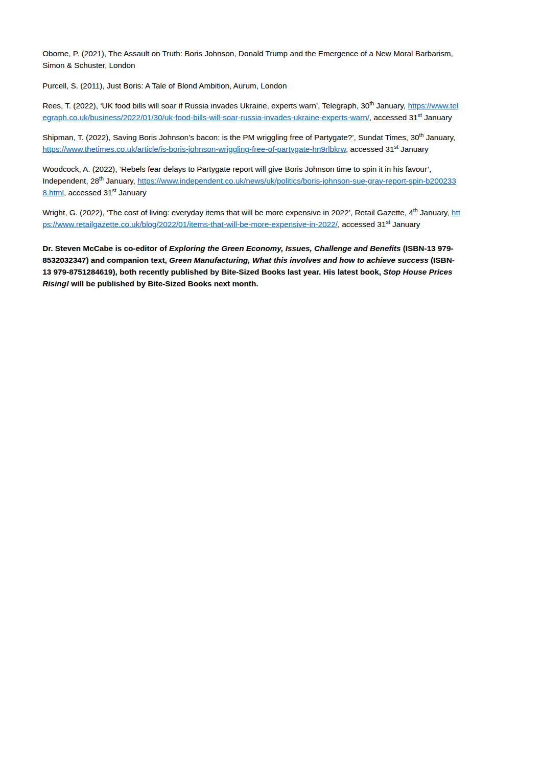Oborne, P. (2021), The Assault on Truth: Boris Johnson, Donald Trump and the Emergence of a New Moral Barbarism, Simon & Schuster, London
Purcell, S. (2011), Just Boris: A Tale of Blond Ambition, Aurum, London
Rees, T. (2022), ‘UK food bills will soar if Russia invades Ukraine, experts warn’, Telegraph, 30th January, https://www.telegraph.co.uk/business/2022/01/30/uk-food-bills-will-soar-russia-invades-ukraine-experts-warn/, accessed 31st January
Shipman, T. (2022), Saving Boris Johnson’s bacon: is the PM wriggling free of Partygate?’, Sundat Times, 30th January, https://www.thetimes.co.uk/article/is-boris-johnson-wriggling-free-of-partygate-hn9rlbkrw, accessed 31st January
Woodcock, A. (2022), ‘Rebels fear delays to Partygate report will give Boris Johnson time to spin it in his favour’, Independent, 28th January, https://www.independent.co.uk/news/uk/politics/boris-johnson-sue-gray-report-spin-b2002338.html, accessed 31st January
Wright, G. (2022), ‘The cost of living: everyday items that will be more expensive in 2022’, Retail Gazette, 4th January, https://www.retailgazette.co.uk/blog/2022/01/items-that-will-be-more-expensive-in-2022/, accessed 31st January
Dr. Steven McCabe is co-editor of Exploring the Green Economy, Issues, Challenge and Benefits (ISBN-13 979-8532032347) and companion text, Green Manufacturing, What this involves and how to achieve success (ISBN-13 979-8751284619), both recently published by Bite-Sized Books last year. His latest book, Stop House Prices Rising! will be published by Bite-Sized Books next month.